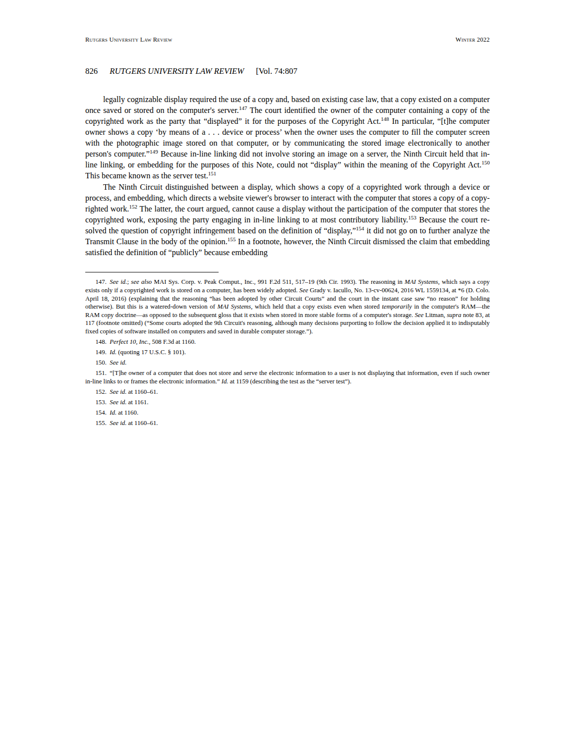Rutgers University Law Review Winter 2022
826 RUTGERS UNIVERSITY LAW REVIEW [Vol. 74:807
legally cognizable display required the use of a copy and, based on existing case law, that a copy existed on a computer once saved or stored on the computer's server.147 The court identified the owner of the computer containing a copy of the copyrighted work as the party that “displayed” it for the purposes of the Copyright Act.148 In particular, “[t]he computer owner shows a copy ‘by means of a . . . device or process’ when the owner uses the computer to fill the computer screen with the photographic image stored on that computer, or by communicating the stored image electronically to another person's computer.”149 Because in-line linking did not involve storing an image on a server, the Ninth Circuit held that in-line linking, or embedding for the purposes of this Note, could not “display” within the meaning of the Copyright Act.150 This became known as the server test.151
The Ninth Circuit distinguished between a display, which shows a copy of a copyrighted work through a device or process, and embedding, which directs a website viewer's browser to interact with the computer that stores a copy of a copyrighted work.152 The latter, the court argued, cannot cause a display without the participation of the computer that stores the copyrighted work, exposing the party engaging in in-line linking to at most contributory liability.153 Because the court resolved the question of copyright infringement based on the definition of “display,”154 it did not go on to further analyze the Transmit Clause in the body of the opinion.155 In a footnote, however, the Ninth Circuit dismissed the claim that embedding satisfied the definition of “publicly” because embedding
See id.; see also MAI Sys. Corp. v. Peak Comput., Inc., 991 F.2d 511, 517–19 (9th Cir. 1993). The reasoning in MAI Systems, which says a copy exists only if a copyrighted work is stored on a computer, has been widely adopted. See Grady v. Iacullo, No. 13-cv-00624, 2016 WL 1559134, at *6 (D. Colo. April 18, 2016) (explaining that the reasoning “has been adopted by other Circuit Courts” and the court in the instant case saw “no reason” for holding otherwise). But this is a watered-down version of MAI Systems, which held that a copy exists even when stored temporarily in the computer's RAM—the RAM copy doctrine—as opposed to the subsequent gloss that it exists when stored in more stable forms of a computer's storage. See Litman, supra note 83, at 117 (footnote omitted) (“Some courts adopted the 9th Circuit's reasoning, although many decisions purporting to follow the decision applied it to indisputably fixed copies of software installed on computers and saved in durable computer storage.”).
Perfect 10, Inc., 508 F.3d at 1160.
Id. (quoting 17 U.S.C. § 101).
See id.
“[T]he owner of a computer that does not store and serve the electronic information to a user is not displaying that information, even if such owner in-line links to or frames the electronic information.” Id. at 1159 (describing the test as the “server test”).
See id. at 1160–61.
See id. at 1161.
Id. at 1160.
See id. at 1160–61.